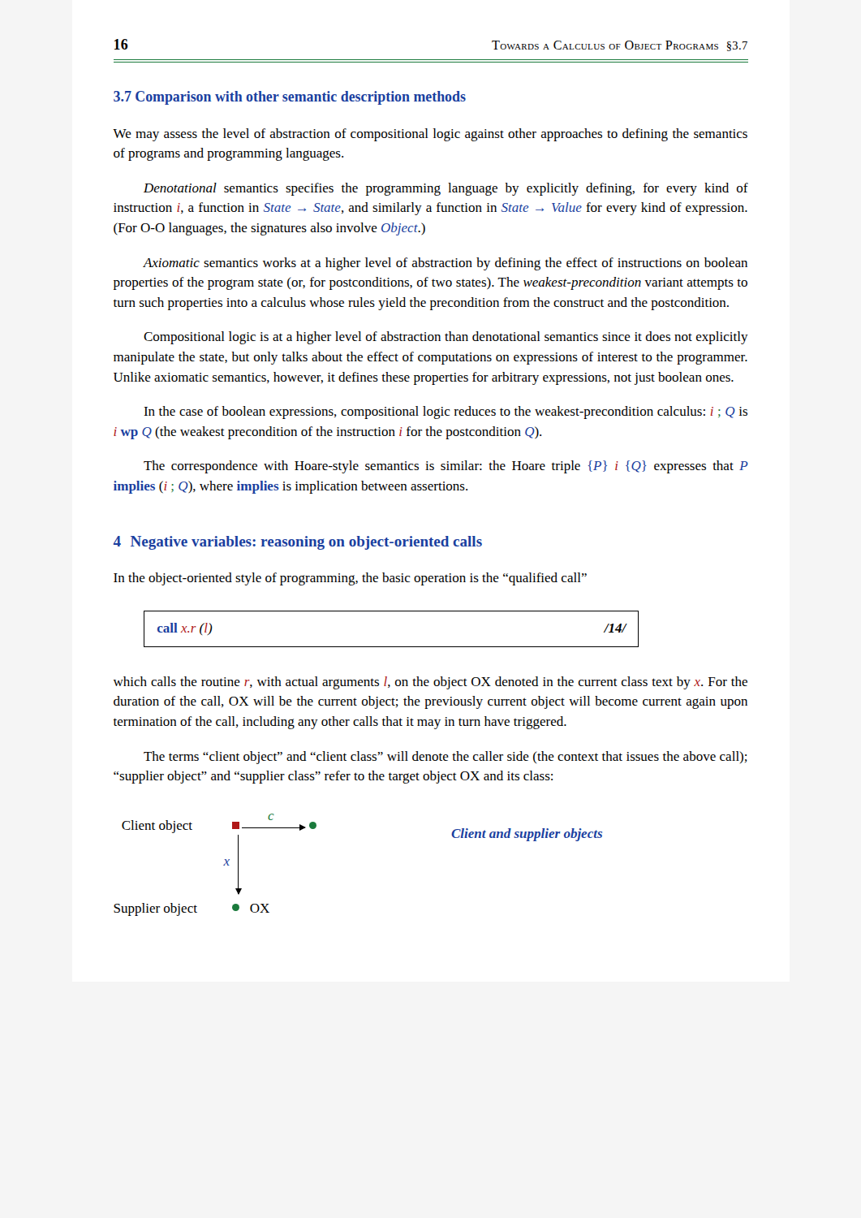16 Towards a Calculus of Object Programs §3.7
3.7 Comparison with other semantic description methods
We may assess the level of abstraction of compositional logic against other approaches to defining the semantics of programs and programming languages.
Denotational semantics specifies the programming language by explicitly defining, for every kind of instruction i, a function in State → State, and similarly a function in State → Value for every kind of expression. (For O-O languages, the signatures also involve Object.)
Axiomatic semantics works at a higher level of abstraction by defining the effect of instructions on boolean properties of the program state (or, for postconditions, of two states). The weakest-precondition variant attempts to turn such properties into a calculus whose rules yield the precondition from the construct and the postcondition.
Compositional logic is at a higher level of abstraction than denotational semantics since it does not explicitly manipulate the state, but only talks about the effect of computations on expressions of interest to the programmer. Unlike axiomatic semantics, however, it defines these properties for arbitrary expressions, not just boolean ones.
In the case of boolean expressions, compositional logic reduces to the weakest-precondition calculus: i ; Q is i wp Q (the weakest precondition of the instruction i for the postcondition Q).
The correspondence with Hoare-style semantics is similar: the Hoare triple {P} i {Q} expresses that P implies (i ; Q), where implies is implication between assertions.
4 Negative variables: reasoning on object-oriented calls
In the object-oriented style of programming, the basic operation is the “qualified call”
call x. r (l) /14/
which calls the routine r, with actual arguments l, on the object OX denoted in the current class text by x. For the duration of the call, OX will be the current object; the previously current object will become current again upon termination of the call, including any other calls that it may in turn have triggered.
The terms “client object” and “client class” will denote the caller side (the context that issues the above call); “supplier object” and “supplier class” refer to the target object OX and its class:
Client object c x Supplier object OX
Client and supplier objects